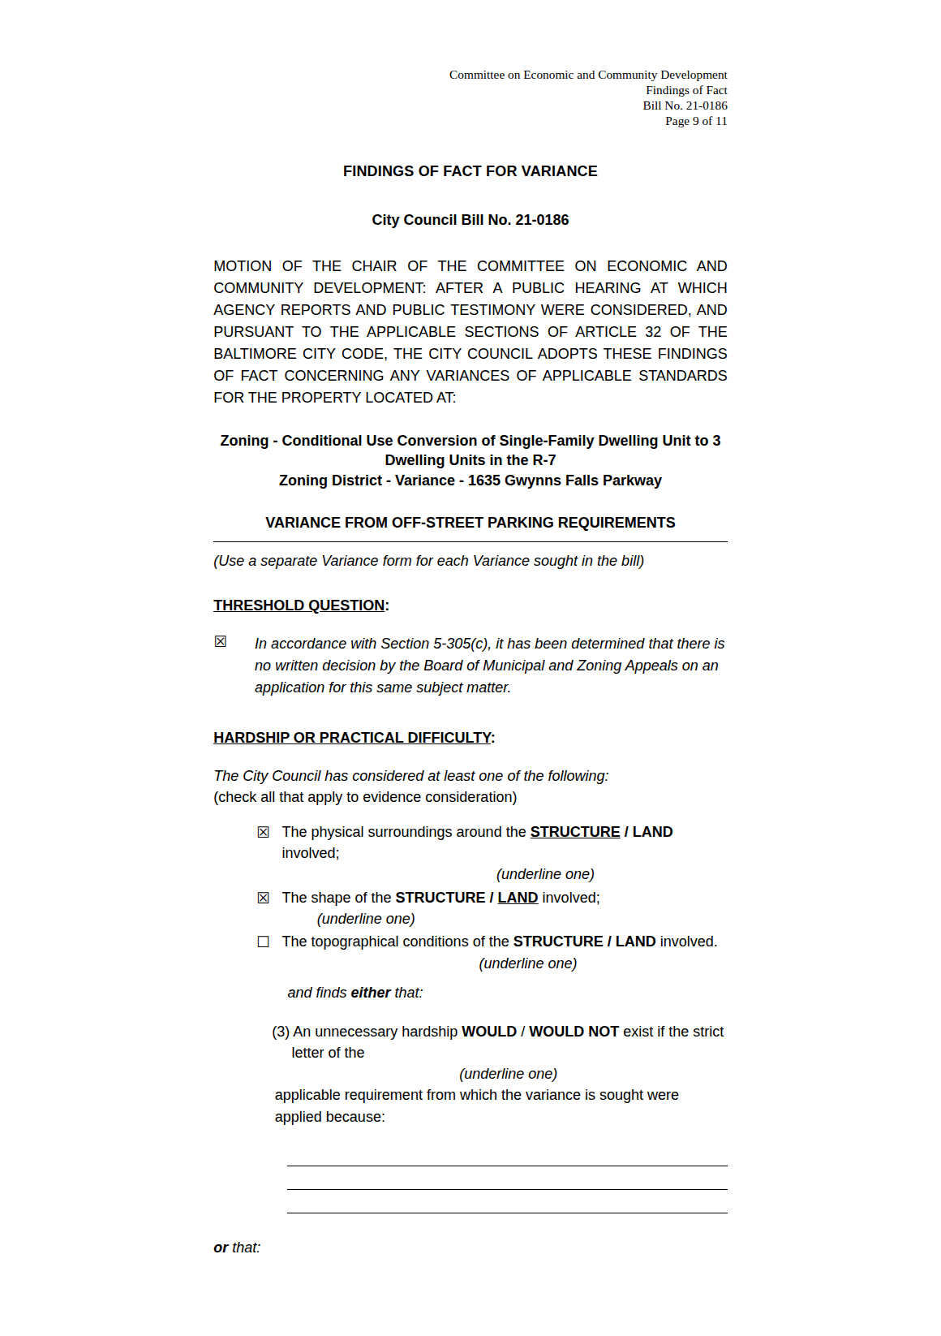Committee on Economic and Community Development
Findings of Fact
Bill No. 21-0186
Page 9 of 11
FINDINGS OF FACT FOR VARIANCE
City Council Bill No. 21-0186
Motion of the Chair of the Committee on Economic and Community Development: After a public hearing at which agency reports and public testimony were considered, and pursuant to the applicable sections of Article 32 of the Baltimore City Code, the City Council adopts these findings of fact concerning any variances of applicable standards for the property located at:
Zoning - Conditional Use Conversion of Single-Family Dwelling Unit to 3 Dwelling Units in the R-7
Zoning District - Variance - 1635 Gwynns Falls Parkway
VARIANCE FROM OFF-STREET PARKING REQUIREMENTS
(Use a separate Variance form for each Variance sought in the bill)
THRESHOLD QUESTION:
☒
In accordance with Section 5-305(c), it has been determined that there is no written decision by the Board of Municipal and Zoning Appeals on an application for this same subject matter.
HARDSHIP OR PRACTICAL DIFFICULTY:
The City Council has considered at least one of the following:
(check all that apply to evidence consideration)
☒ The physical surroundings around the STRUCTURE / LAND involved; (underline one)
☒ The shape of the STRUCTURE / LAND involved; (underline one)
☐ The topographical conditions of the STRUCTURE / LAND involved. (underline one)
and finds either that:
(3) An unnecessary hardship WOULD / WOULD NOT exist if the strict letter of the
(underline one)
applicable requirement from which the variance is sought were applied because:
or that: